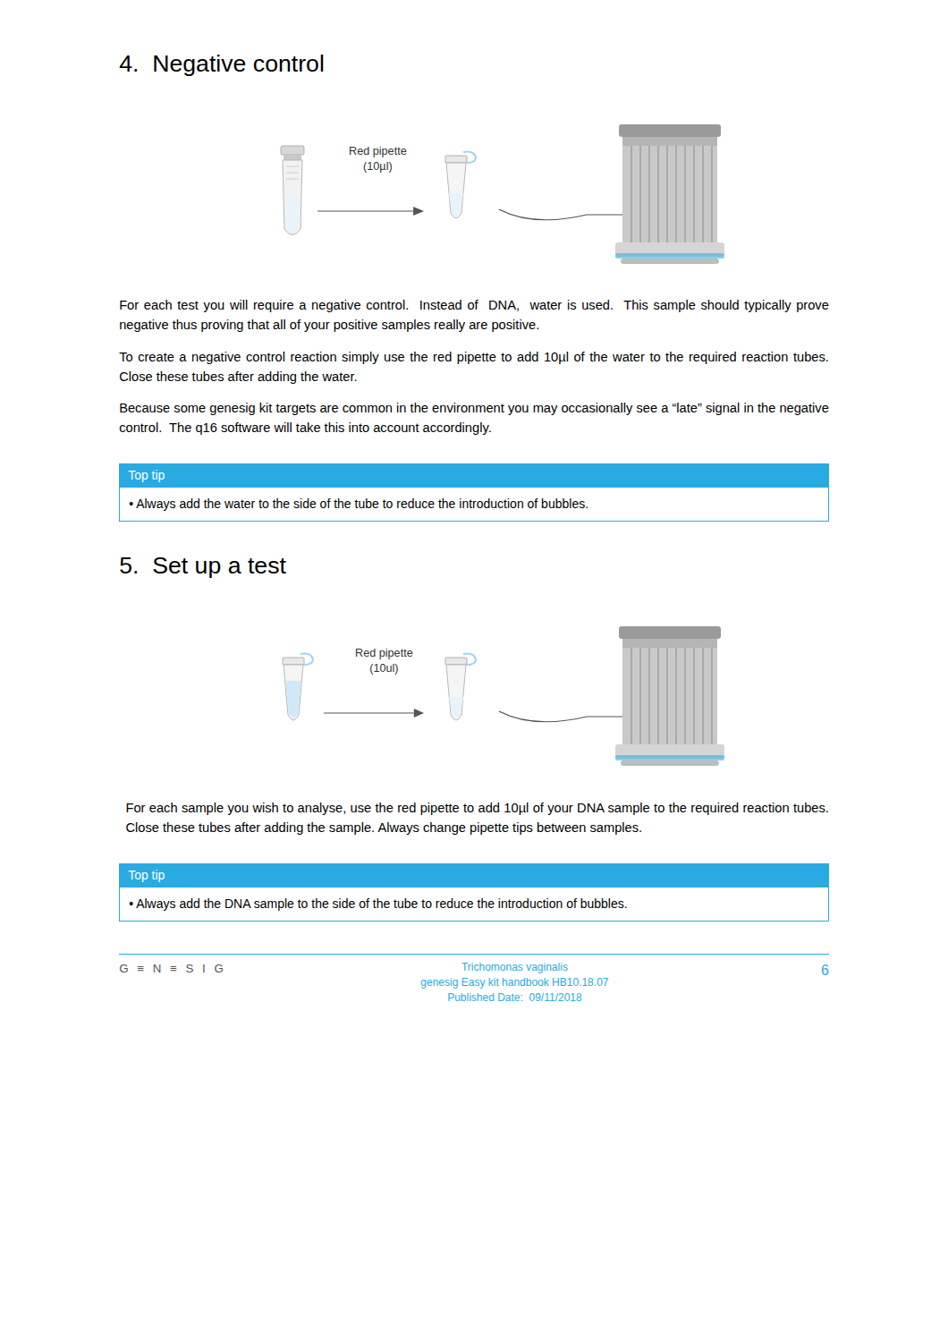4. Negative control
Red pipette
(10µl)
For each test you will require a negative control. Instead of DNA, water is used. This sample should typically prove negative thus proving that all of your positive samples really are positive.
To create a negative control reaction simply use the red pipette to add 10µl of the water to the required reaction tubes. Close these tubes after adding the water.
Because some genesig kit targets are common in the environment you may occasionally see a “late” signal in the negative control. The q16 software will take this into account accordingly.
Top tip
• Always add the water to the side of the tube to reduce the introduction of bubbles.
5. Set up a test
Red pipette
(10ul)
For each sample you wish to analyse, use the red pipette to add 10µl of your DNA sample to the required reaction tubes. Close these tubes after adding the sample. Always change pipette tips between samples.
Top tip
• Always add the DNA sample to the side of the tube to reduce the introduction of bubbles.
G ≡ N ≡ S I G
Trichomonas vaginalis
genesig Easy kit handbook HB10.18.07
Published Date: 09/11/2018
6